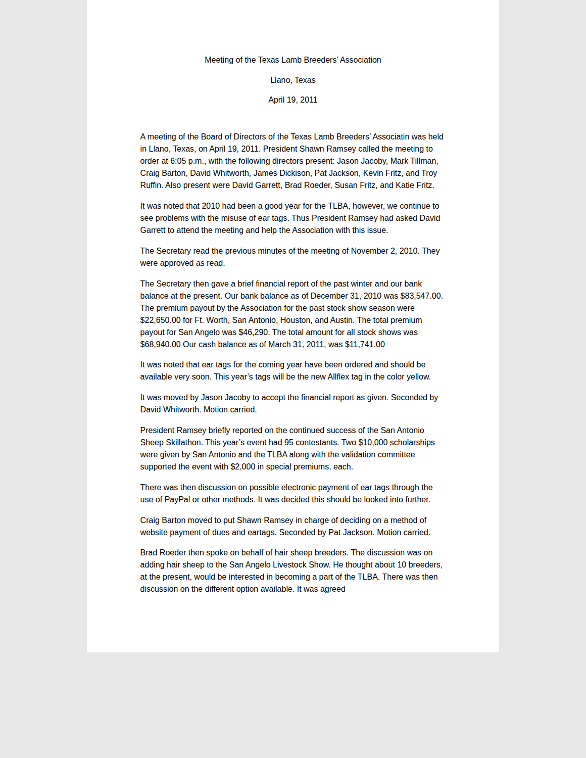Meeting of the Texas Lamb Breeders’ Association
Llano, Texas
April 19, 2011
A meeting of the Board of Directors of the Texas Lamb Breeders’ Associatin was held in Llano, Texas, on April 19, 2011. President Shawn Ramsey called the meeting to order at 6:05 p.m., with the following directors present: Jason Jacoby, Mark Tillman, Craig Barton, David Whitworth, James Dickison, Pat Jackson, Kevin Fritz, and Troy Ruffin. Also present were David Garrett, Brad Roeder, Susan Fritz, and Katie Fritz.
It was noted that 2010 had been a good year for the TLBA, however, we continue to see problems with the misuse of ear tags. Thus President Ramsey had asked David Garrett to attend the meeting and help the Association with this issue.
The Secretary read the previous minutes of the meeting of November 2, 2010. They were approved as read.
The Secretary then gave a brief financial report of the past winter and our bank balance at the present. Our bank balance as of December 31, 2010 was $83,547.00. The premium payout by the Association for the past stock show season were $22,650.00 for Ft. Worth, San Antonio, Houston, and Austin. The total premium payout for San Angelo was $46,290. The total amount for all stock shows was $68,940.00 Our cash balance as of March 31, 2011, was $11,741.00
It was noted that ear tags for the coming year have been ordered and should be available very soon. This year’s tags will be the new Allflex tag in the color yellow.
It was moved by Jason Jacoby to accept the financial report as given. Seconded by David Whitworth. Motion carried.
President Ramsey briefly reported on the continued success of the San Antonio Sheep Skillathon. This year’s event had 95 contestants. Two $10,000 scholarships were given by San Antonio and the TLBA along with the validation committee supported the event with $2,000 in special premiums, each.
There was then discussion on possible electronic payment of ear tags through the use of PayPal or other methods. It was decided this should be looked into further.
Craig Barton moved to put Shawn Ramsey in charge of deciding on a method of website payment of dues and eartags. Seconded by Pat Jackson. Motion carried.
Brad Roeder then spoke on behalf of hair sheep breeders. The discussion was on adding hair sheep to the San Angelo Livestock Show. He thought about 10 breeders, at the present, would be interested in becoming a part of the TLBA. There was then discussion on the different option available. It was agreed